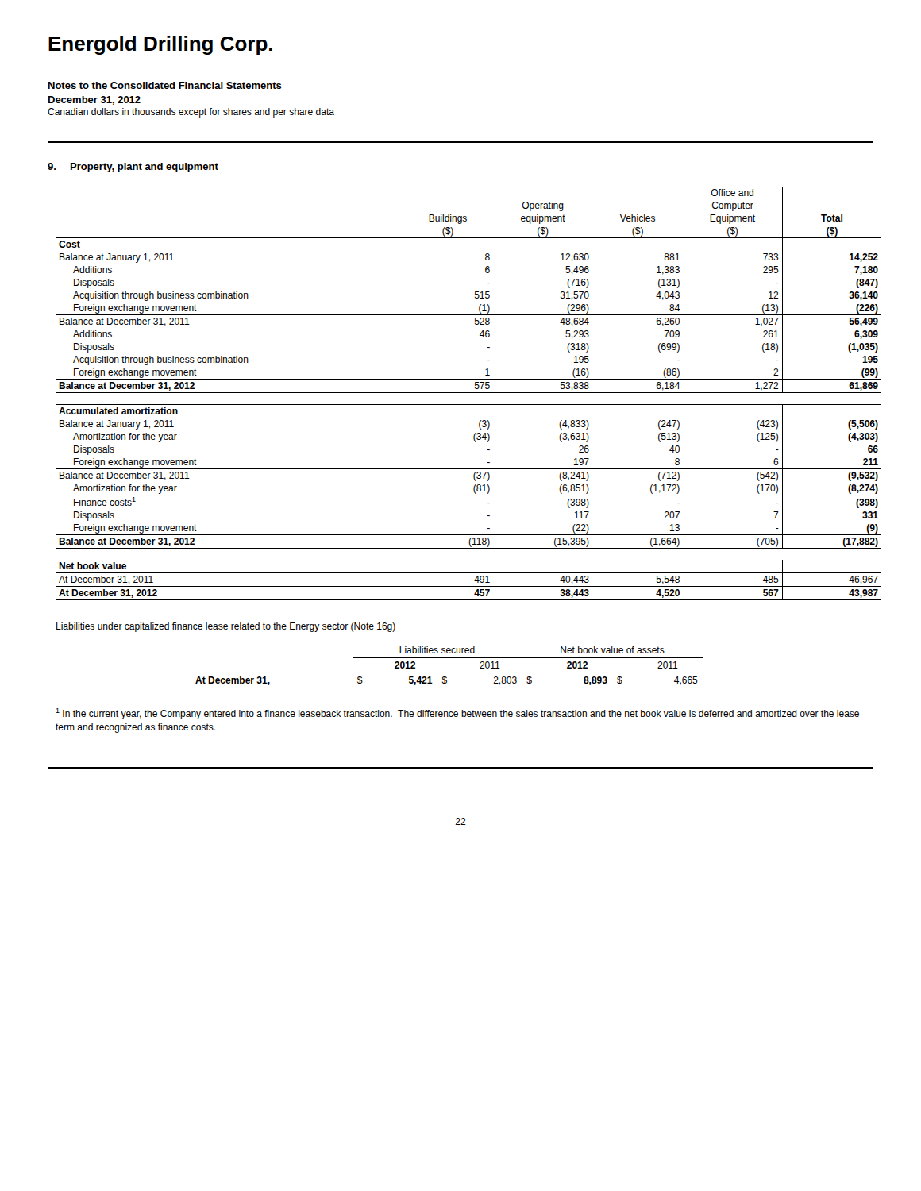Energold Drilling Corp.
Notes to the Consolidated Financial Statements
December 31, 2012
Canadian dollars in thousands except for shares and per share data
9. Property, plant and equipment
| | | | | Office and | |
| --- | --- | --- | --- | --- | --- |
| | | Operating | | Computer | |
| | Buildings | equipment | Vehicles | Equipment | Total |
| | ($) | ($) | ($) | ($) | ($) |
| Cost | | | | | |
| Balance at January 1, 2011 | 8 | 12,630 | 881 | 733 | 14,252 |
| Additions | 6 | 5,496 | 1,383 | 295 | 7,180 |
| Disposals | - | (716) | (131) | - | (847) |
| Acquisition through business combination | 515 | 31,570 | 4,043 | 12 | 36,140 |
| Foreign exchange movement | (1) | (296) | 84 | (13) | (226) |
| Balance at December 31, 2011 | 528 | 48,684 | 6,260 | 1,027 | 56,499 |
| Additions | 46 | 5,293 | 709 | 261 | 6,309 |
| Disposals | - | (318) | (699) | (18) | (1,035) |
| Acquisition through business combination | - | 195 | - | - | 195 |
| Foreign exchange movement | 1 | (16) | (86) | 2 | (99) |
| Balance at December 31, 2012 | 575 | 53,838 | 6,184 | 1,272 | 61,869 |
| Accumulated amortization | | | | | |
| Balance at January 1, 2011 | (3) | (4,833) | (247) | (423) | (5,506) |
| Amortization for the year | (34) | (3,631) | (513) | (125) | (4,303) |
| Disposals | - | 26 | 40 | - | 66 |
| Foreign exchange movement | - | 197 | 8 | 6 | 211 |
| Balance at December 31, 2011 | (37) | (8,241) | (712) | (542) | (9,532) |
| Amortization for the year | (81) | (6,851) | (1,172) | (170) | (8,274) |
| Finance costs 1 | - | (398) | - | - | (398) |
| Disposals | - | 117 | 207 | 7 | 331 |
| Foreign exchange movement | - | (22) | 13 | - | (9) |
| Balance at December 31, 2012 | (118) | (15,395) | (1,664) | (705) | (17,882) |
| Net book value | | | | | |
| At December 31, 2011 | 491 | 40,443 | 5,548 | 485 | 46,967 |
| At December 31, 2012 | 457 | 38,443 | 4,520 | 567 | 43,987 |
Liabilities under capitalized finance lease related to the Energy sector (Note 16g)
| | Liabilities secured | Net book value of assets |
| | | 2012 | | 2011 | | 2012 | | 2011 |
| At December 31, | $ | 5,421 | $ | 2,803 | $ | 8,893 | $ | 4,665 |
1 In the current year, the Company entered into a finance leaseback transaction. The difference between the sales transaction and the net book value is deferred and amortized over the lease term and recognized as finance costs.
22